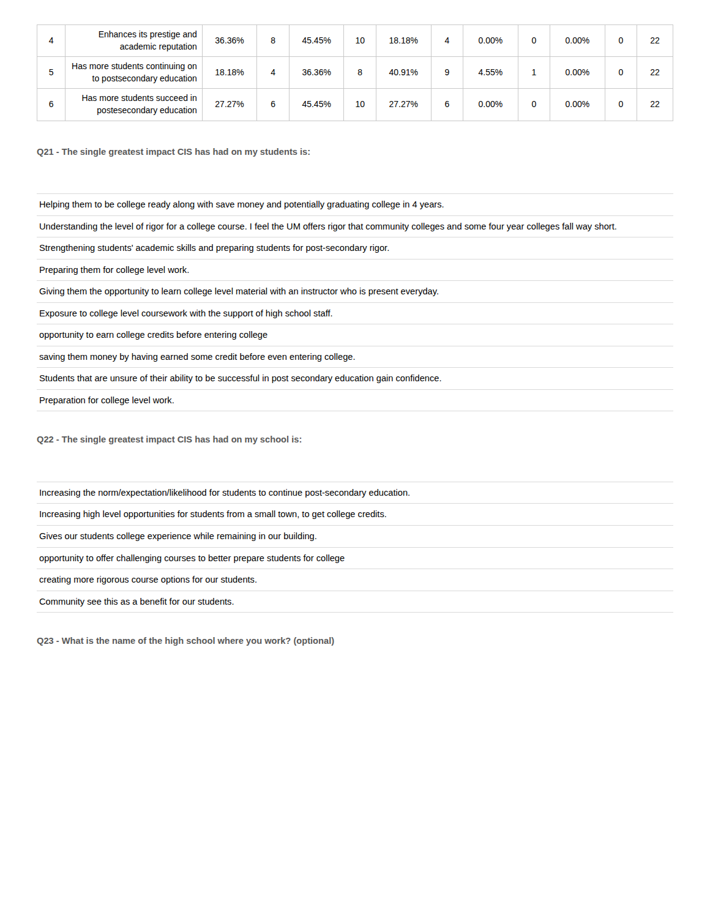| 4 | Enhances its prestige and academic reputation | 36.36% | 8 | 45.45% | 10 | 18.18% | 4 | 0.00% | 0 | 0.00% | 0 | 22 |
| 5 | Has more students continuing on to postsecondary education | 18.18% | 4 | 36.36% | 8 | 40.91% | 9 | 4.55% | 1 | 0.00% | 0 | 22 |
| 6 | Has more students succeed in postesecondary education | 27.27% | 6 | 45.45% | 10 | 27.27% | 6 | 0.00% | 0 | 0.00% | 0 | 22 |
Q21 - The single greatest impact CIS has had on my students is:
| Helping them to be college ready along with save money and potentially graduating college in 4 years. |
| Understanding the level of rigor for a college course. I feel the UM offers rigor that community colleges and some four year colleges fall way short. |
| Strengthening students' academic skills and preparing students for post-secondary rigor. |
| Preparing them for college level work. |
| Giving them the opportunity to learn college level material with an instructor who is present everyday. |
| Exposure to college level coursework with the support of high school staff. |
| opportunity to earn college credits before entering college |
| saving them money by having earned some credit before even entering college. |
| Students that are unsure of their ability to be successful in post secondary education gain confidence. |
| Preparation for college level work. |
Q22 - The single greatest impact CIS has had on my school is:
| Increasing the norm/expectation/likelihood for students to continue post-secondary education. |
| Increasing high level opportunities for students from a small town, to get college credits. |
| Gives our students college experience while remaining in our building. |
| opportunity to offer challenging courses to better prepare students for college |
| creating more rigorous course options for our students. |
| Community see this as a benefit for our students. |
Q23 - What is the name of the high school where you work? (optional)